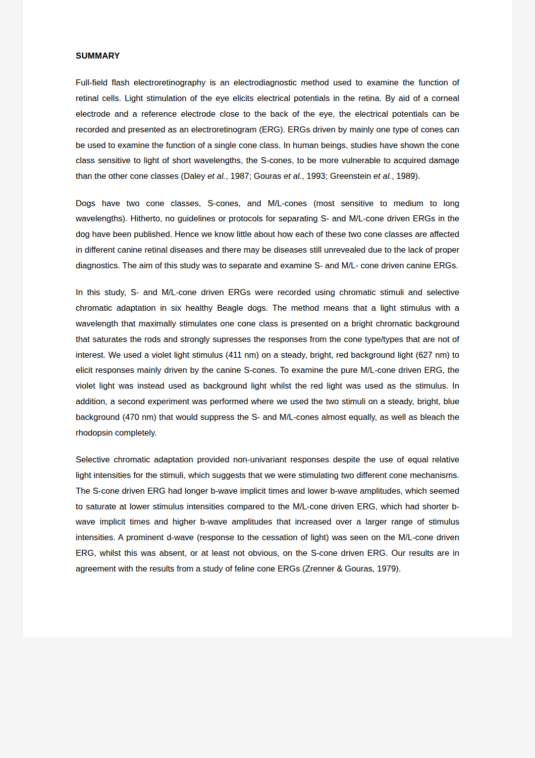SUMMARY
Full-field flash electroretinography is an electrodiagnostic method used to examine the function of retinal cells. Light stimulation of the eye elicits electrical potentials in the retina. By aid of a corneal electrode and a reference electrode close to the back of the eye, the electrical potentials can be recorded and presented as an electroretinogram (ERG). ERGs driven by mainly one type of cones can be used to examine the function of a single cone class. In human beings, studies have shown the cone class sensitive to light of short wavelengths, the S-cones, to be more vulnerable to acquired damage than the other cone classes (Daley et al., 1987; Gouras et al., 1993; Greenstein et al., 1989).
Dogs have two cone classes, S-cones, and M/L-cones (most sensitive to medium to long wavelengths). Hitherto, no guidelines or protocols for separating S- and M/L-cone driven ERGs in the dog have been published. Hence we know little about how each of these two cone classes are affected in different canine retinal diseases and there may be diseases still unrevealed due to the lack of proper diagnostics. The aim of this study was to separate and examine S- and M/L- cone driven canine ERGs.
In this study, S- and M/L-cone driven ERGs were recorded using chromatic stimuli and selective chromatic adaptation in six healthy Beagle dogs. The method means that a light stimulus with a wavelength that maximally stimulates one cone class is presented on a bright chromatic background that saturates the rods and strongly supresses the responses from the cone type/types that are not of interest. We used a violet light stimulus (411 nm) on a steady, bright, red background light (627 nm) to elicit responses mainly driven by the canine S-cones. To examine the pure M/L-cone driven ERG, the violet light was instead used as background light whilst the red light was used as the stimulus. In addition, a second experiment was performed where we used the two stimuli on a steady, bright, blue background (470 nm) that would suppress the S- and M/L-cones almost equally, as well as bleach the rhodopsin completely.
Selective chromatic adaptation provided non-univariant responses despite the use of equal relative light intensities for the stimuli, which suggests that we were stimulating two different cone mechanisms. The S-cone driven ERG had longer b-wave implicit times and lower b-wave amplitudes, which seemed to saturate at lower stimulus intensities compared to the M/L-cone driven ERG, which had shorter b-wave implicit times and higher b-wave amplitudes that increased over a larger range of stimulus intensities. A prominent d-wave (response to the cessation of light) was seen on the M/L-cone driven ERG, whilst this was absent, or at least not obvious, on the S-cone driven ERG. Our results are in agreement with the results from a study of feline cone ERGs (Zrenner & Gouras, 1979).